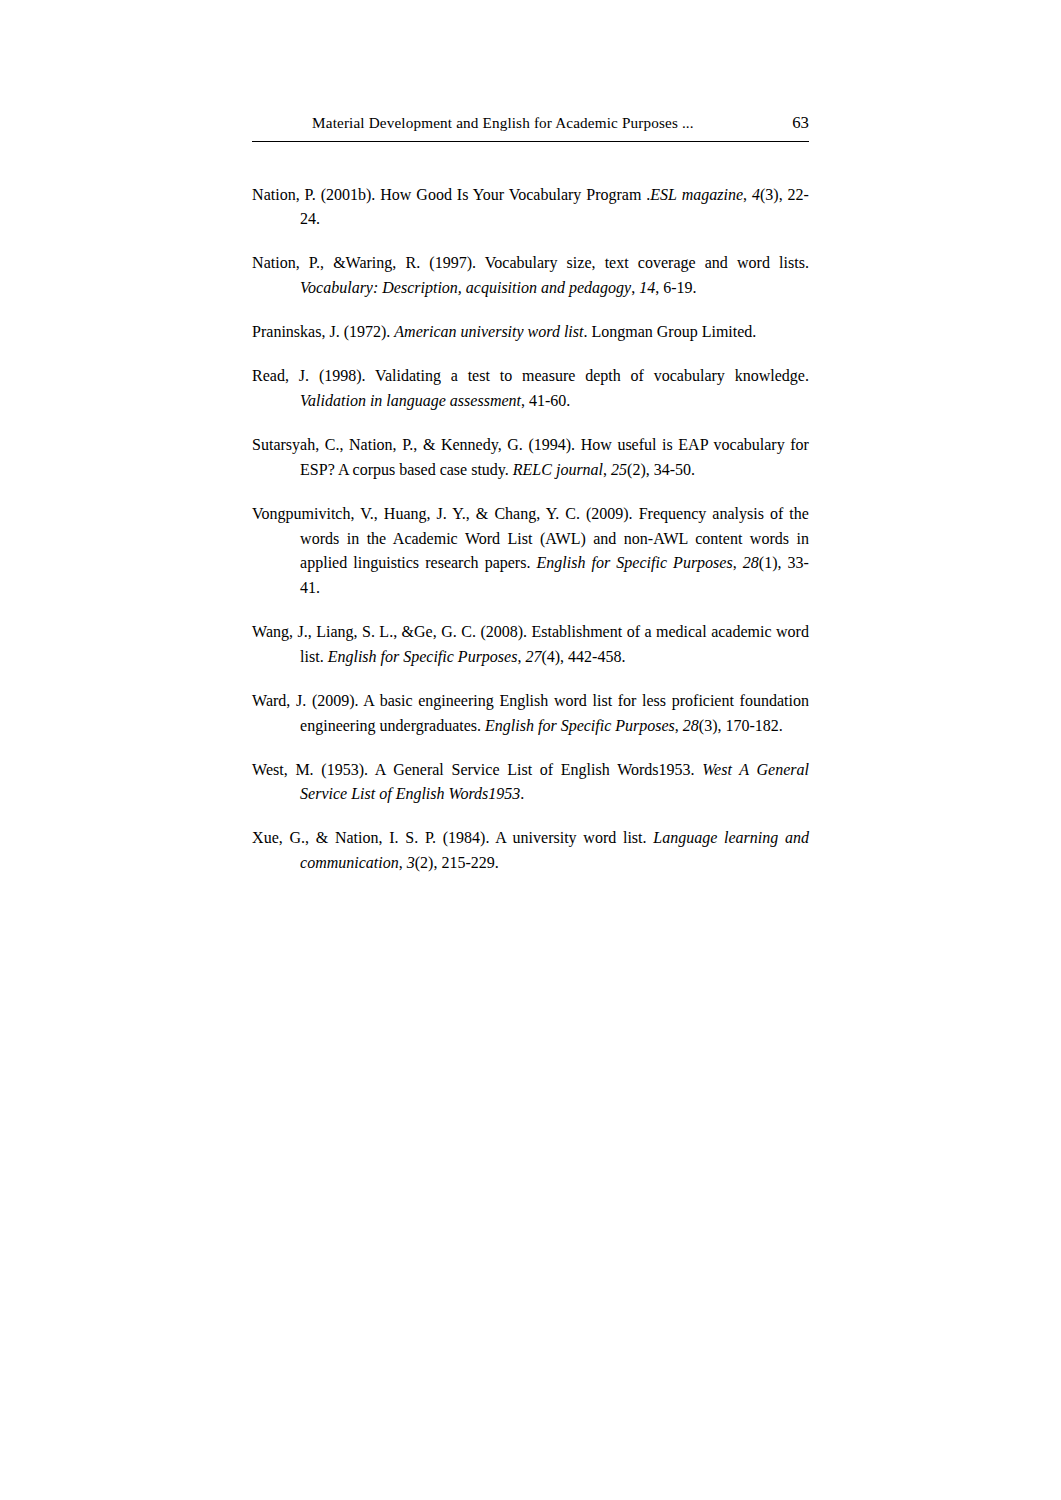Material Development and English for Academic Purposes ...
63
Nation, P. (2001b). How Good Is Your Vocabulary Program .ESL magazine, 4(3), 22-24.
Nation, P., &Waring, R. (1997). Vocabulary size, text coverage and word lists. Vocabulary: Description, acquisition and pedagogy, 14, 6-19.
Praninskas, J. (1972). American university word list. Longman Group Limited.
Read, J. (1998). Validating a test to measure depth of vocabulary knowledge. Validation in language assessment, 41-60.
Sutarsyah, C., Nation, P., & Kennedy, G. (1994). How useful is EAP vocabulary for ESP? A corpus based case study. RELC journal, 25(2), 34-50.
Vongpumivitch, V., Huang, J. Y., & Chang, Y. C. (2009). Frequency analysis of the words in the Academic Word List (AWL) and non-AWL content words in applied linguistics research papers. English for Specific Purposes, 28(1), 33-41.
Wang, J., Liang, S. L., &Ge, G. C. (2008). Establishment of a medical academic word list. English for Specific Purposes, 27(4), 442-458.
Ward, J. (2009). A basic engineering English word list for less proficient foundation engineering undergraduates. English for Specific Purposes, 28(3), 170-182.
West, M. (1953). A General Service List of English Words1953. West A General Service List of English Words1953.
Xue, G., & Nation, I. S. P. (1984). A university word list. Language learning and communication, 3(2), 215-229.